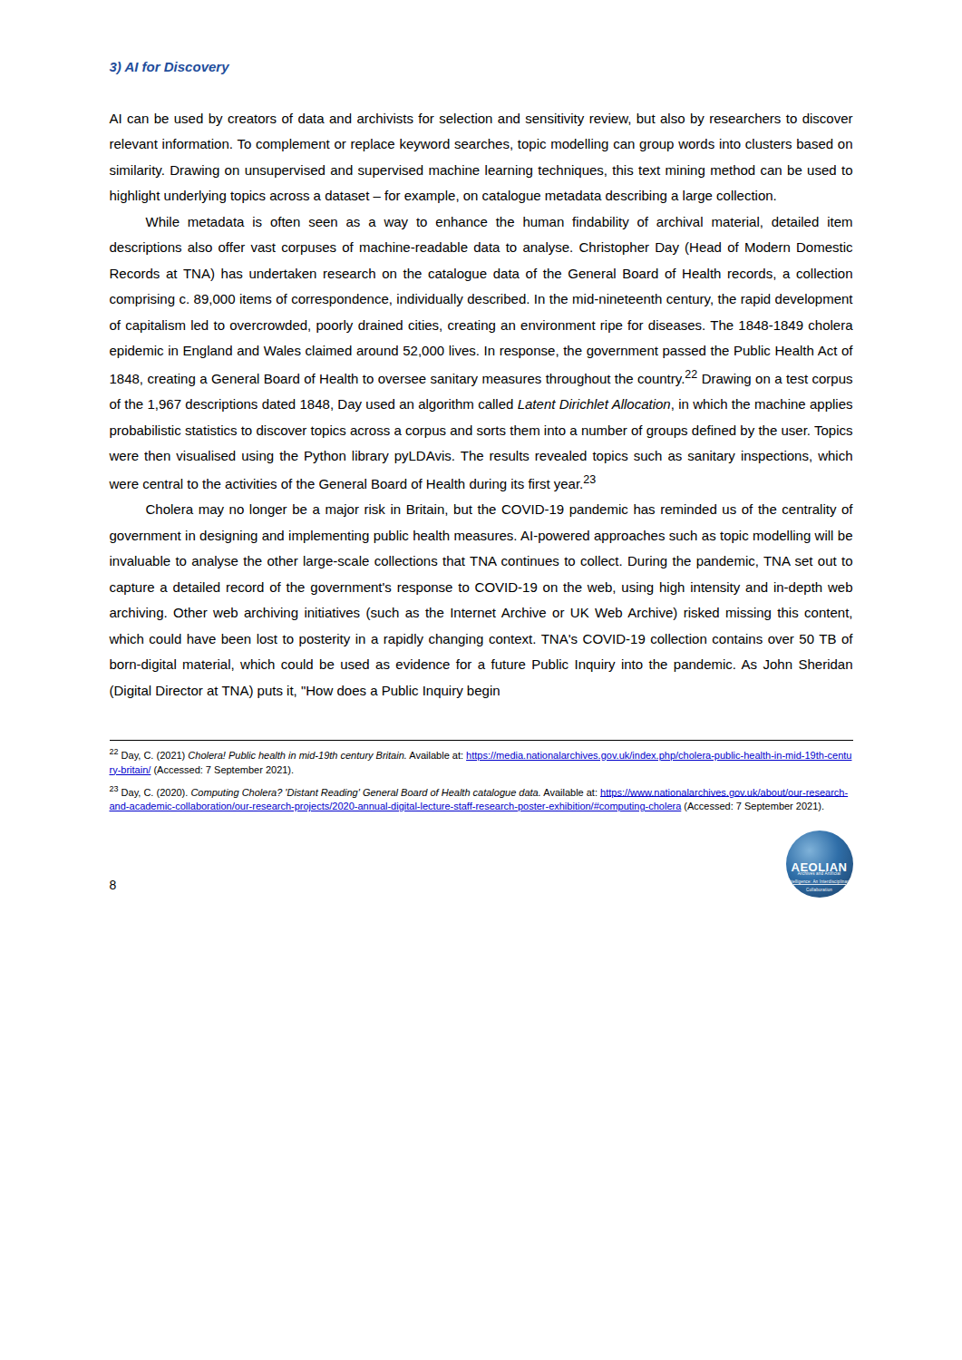3) AI for Discovery
AI can be used by creators of data and archivists for selection and sensitivity review, but also by researchers to discover relevant information. To complement or replace keyword searches, topic modelling can group words into clusters based on similarity. Drawing on unsupervised and supervised machine learning techniques, this text mining method can be used to highlight underlying topics across a dataset – for example, on catalogue metadata describing a large collection.
While metadata is often seen as a way to enhance the human findability of archival material, detailed item descriptions also offer vast corpuses of machine-readable data to analyse. Christopher Day (Head of Modern Domestic Records at TNA) has undertaken research on the catalogue data of the General Board of Health records, a collection comprising c. 89,000 items of correspondence, individually described. In the mid-nineteenth century, the rapid development of capitalism led to overcrowded, poorly drained cities, creating an environment ripe for diseases. The 1848-1849 cholera epidemic in England and Wales claimed around 52,000 lives. In response, the government passed the Public Health Act of 1848, creating a General Board of Health to oversee sanitary measures throughout the country.22 Drawing on a test corpus of the 1,967 descriptions dated 1848, Day used an algorithm called Latent Dirichlet Allocation, in which the machine applies probabilistic statistics to discover topics across a corpus and sorts them into a number of groups defined by the user. Topics were then visualised using the Python library pyLDAvis. The results revealed topics such as sanitary inspections, which were central to the activities of the General Board of Health during its first year.23
Cholera may no longer be a major risk in Britain, but the COVID-19 pandemic has reminded us of the centrality of government in designing and implementing public health measures. AI-powered approaches such as topic modelling will be invaluable to analyse the other large-scale collections that TNA continues to collect. During the pandemic, TNA set out to capture a detailed record of the government's response to COVID-19 on the web, using high intensity and in-depth web archiving. Other web archiving initiatives (such as the Internet Archive or UK Web Archive) risked missing this content, which could have been lost to posterity in a rapidly changing context. TNA's COVID-19 collection contains over 50 TB of born-digital material, which could be used as evidence for a future Public Inquiry into the pandemic. As John Sheridan (Digital Director at TNA) puts it, "How does a Public Inquiry begin
22 Day, C. (2021) Cholera! Public health in mid-19th century Britain. Available at: https://media.nationalarchives.gov.uk/index.php/cholera-public-health-in-mid-19th-century-britain/ (Accessed: 7 September 2021).
23 Day, C. (2020). Computing Cholera? 'Distant Reading' General Board of Health catalogue data. Available at: https://www.nationalarchives.gov.uk/about/our-research-and-academic-collaboration/our-research-projects/2020-annual-digital-lecture-staff-research-poster-exhibition/#computing-cholera (Accessed: 7 September 2021).
8
Archives and Artificial Intelligence: An Interdisciplinary Collaboration